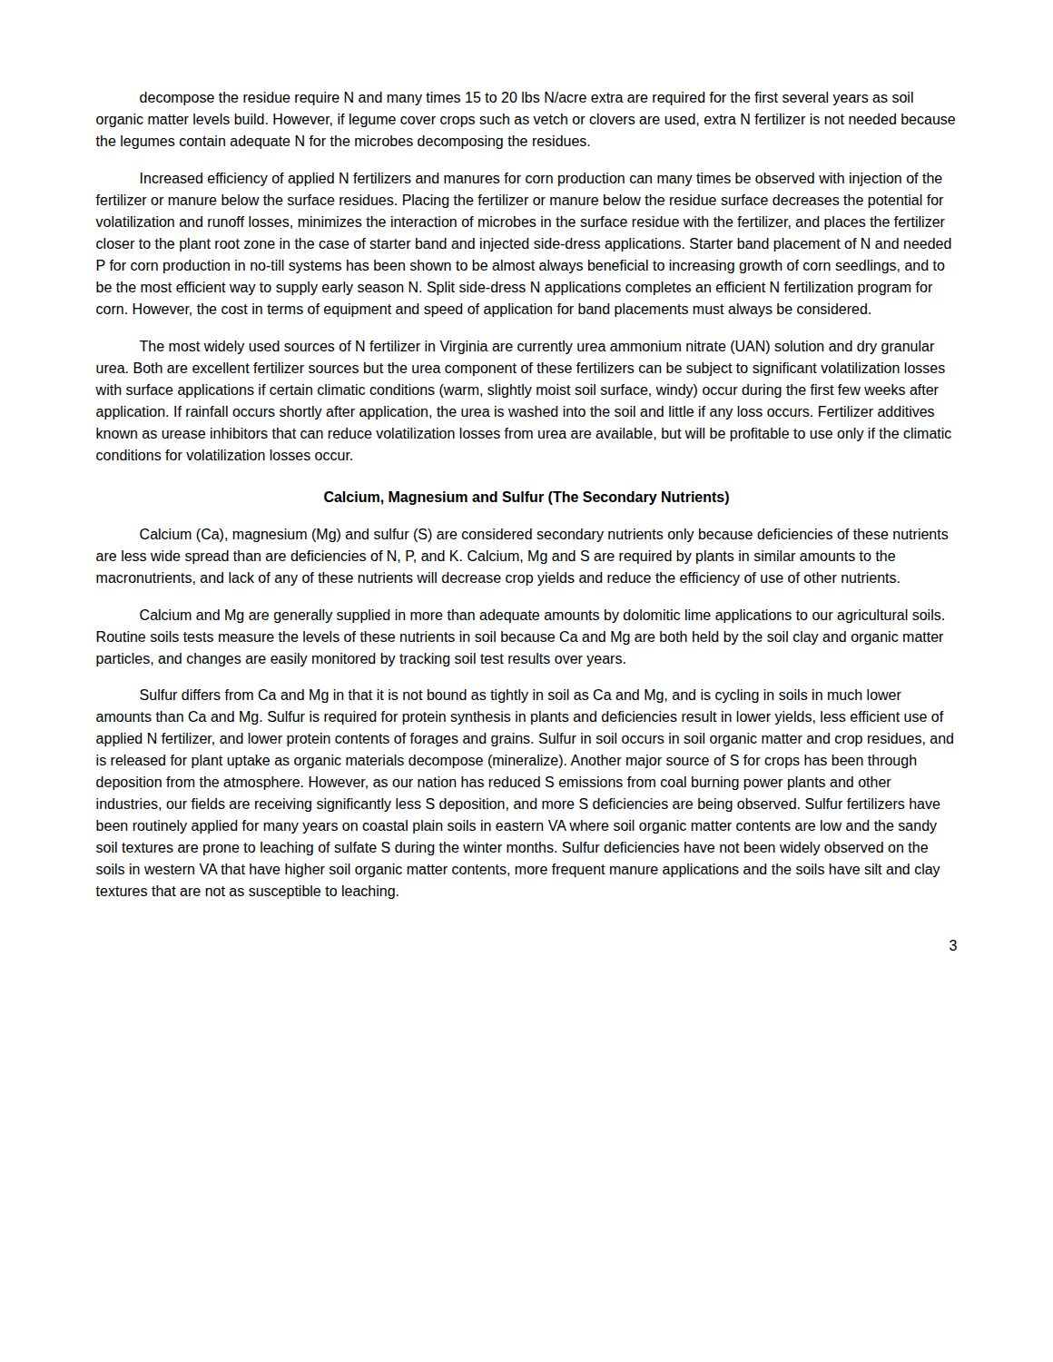decompose the residue require N and many times 15 to 20 lbs N/acre extra are required for the first several years as soil organic matter levels build. However, if legume cover crops such as vetch or clovers are used, extra N fertilizer is not needed because the legumes contain adequate N for the microbes decomposing the residues.
Increased efficiency of applied N fertilizers and manures for corn production can many times be observed with injection of the fertilizer or manure below the surface residues. Placing the fertilizer or manure below the residue surface decreases the potential for volatilization and runoff losses, minimizes the interaction of microbes in the surface residue with the fertilizer, and places the fertilizer closer to the plant root zone in the case of starter band and injected side-dress applications. Starter band placement of N and needed P for corn production in no-till systems has been shown to be almost always beneficial to increasing growth of corn seedlings, and to be the most efficient way to supply early season N. Split side-dress N applications completes an efficient N fertilization program for corn. However, the cost in terms of equipment and speed of application for band placements must always be considered.
The most widely used sources of N fertilizer in Virginia are currently urea ammonium nitrate (UAN) solution and dry granular urea. Both are excellent fertilizer sources but the urea component of these fertilizers can be subject to significant volatilization losses with surface applications if certain climatic conditions (warm, slightly moist soil surface, windy) occur during the first few weeks after application. If rainfall occurs shortly after application, the urea is washed into the soil and little if any loss occurs. Fertilizer additives known as urease inhibitors that can reduce volatilization losses from urea are available, but will be profitable to use only if the climatic conditions for volatilization losses occur.
Calcium, Magnesium and Sulfur (The Secondary Nutrients)
Calcium (Ca), magnesium (Mg) and sulfur (S) are considered secondary nutrients only because deficiencies of these nutrients are less wide spread than are deficiencies of N, P, and K. Calcium, Mg and S are required by plants in similar amounts to the macronutrients, and lack of any of these nutrients will decrease crop yields and reduce the efficiency of use of other nutrients.
Calcium and Mg are generally supplied in more than adequate amounts by dolomitic lime applications to our agricultural soils. Routine soils tests measure the levels of these nutrients in soil because Ca and Mg are both held by the soil clay and organic matter particles, and changes are easily monitored by tracking soil test results over years.
Sulfur differs from Ca and Mg in that it is not bound as tightly in soil as Ca and Mg, and is cycling in soils in much lower amounts than Ca and Mg. Sulfur is required for protein synthesis in plants and deficiencies result in lower yields, less efficient use of applied N fertilizer, and lower protein contents of forages and grains. Sulfur in soil occurs in soil organic matter and crop residues, and is released for plant uptake as organic materials decompose (mineralize). Another major source of S for crops has been through deposition from the atmosphere. However, as our nation has reduced S emissions from coal burning power plants and other industries, our fields are receiving significantly less S deposition, and more S deficiencies are being observed. Sulfur fertilizers have been routinely applied for many years on coastal plain soils in eastern VA where soil organic matter contents are low and the sandy soil textures are prone to leaching of sulfate S during the winter months. Sulfur deficiencies have not been widely observed on the soils in western VA that have higher soil organic matter contents, more frequent manure applications and the soils have silt and clay textures that are not as susceptible to leaching.
3